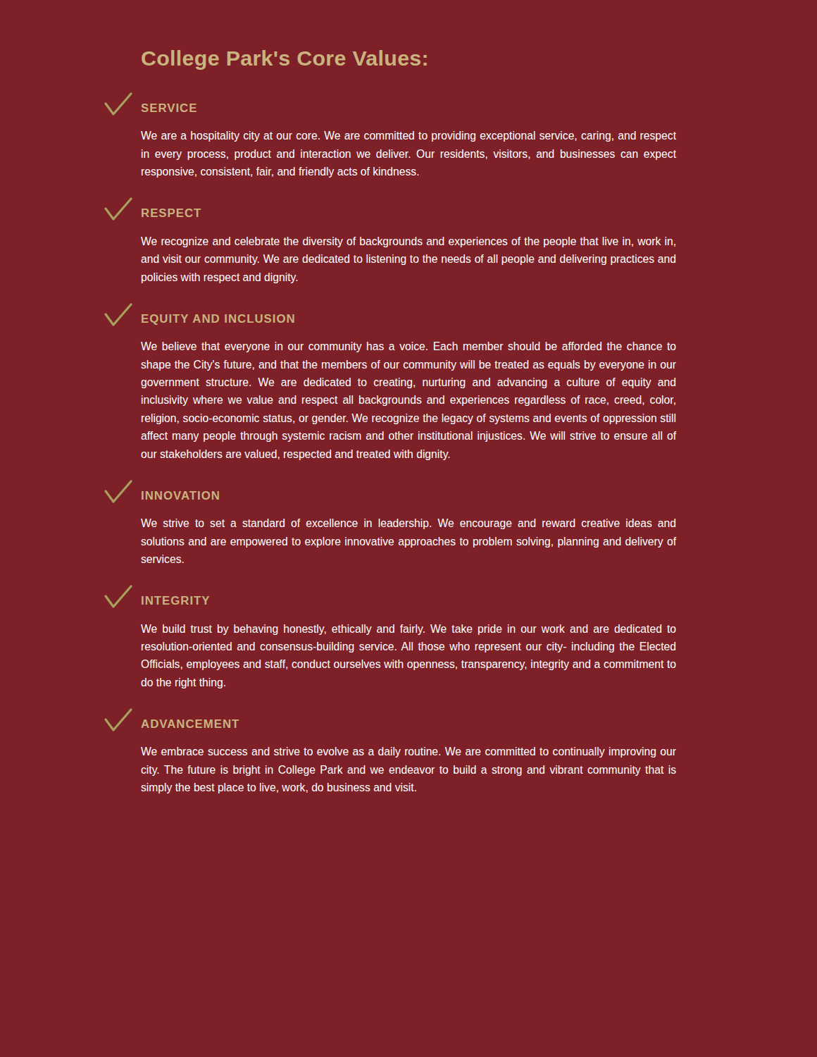College Park's Core Values:
Service
We are a hospitality city at our core. We are committed to providing exceptional service, caring, and respect in every process, product and interaction we deliver. Our residents, visitors, and businesses can expect responsive, consistent, fair, and friendly acts of kindness.
Respect
We recognize and celebrate the diversity of backgrounds and experiences of the people that live in, work in, and visit our community. We are dedicated to listening to the needs of all people and delivering practices and policies with respect and dignity.
Equity and Inclusion
We believe that everyone in our community has a voice. Each member should be afforded the chance to shape the City's future, and that the members of our community will be treated as equals by everyone in our government structure. We are dedicated to creating, nurturing and advancing a culture of equity and inclusivity where we value and respect all backgrounds and experiences regardless of race, creed, color, religion, socio-economic status, or gender. We recognize the legacy of systems and events of oppression still affect many people through systemic racism and other institutional injustices. We will strive to ensure all of our stakeholders are valued, respected and treated with dignity.
Innovation
We strive to set a standard of excellence in leadership. We encourage and reward creative ideas and solutions and are empowered to explore innovative approaches to problem solving, planning and delivery of services.
Integrity
We build trust by behaving honestly, ethically and fairly. We take pride in our work and are dedicated to resolution-oriented and consensus-building service. All those who represent our city- including the Elected Officials, employees and staff, conduct ourselves with openness, transparency, integrity and a commitment to do the right thing.
Advancement
We embrace success and strive to evolve as a daily routine. We are committed to continually improving our city. The future is bright in College Park and we endeavor to build a strong and vibrant community that is simply the best place to live, work, do business and visit.